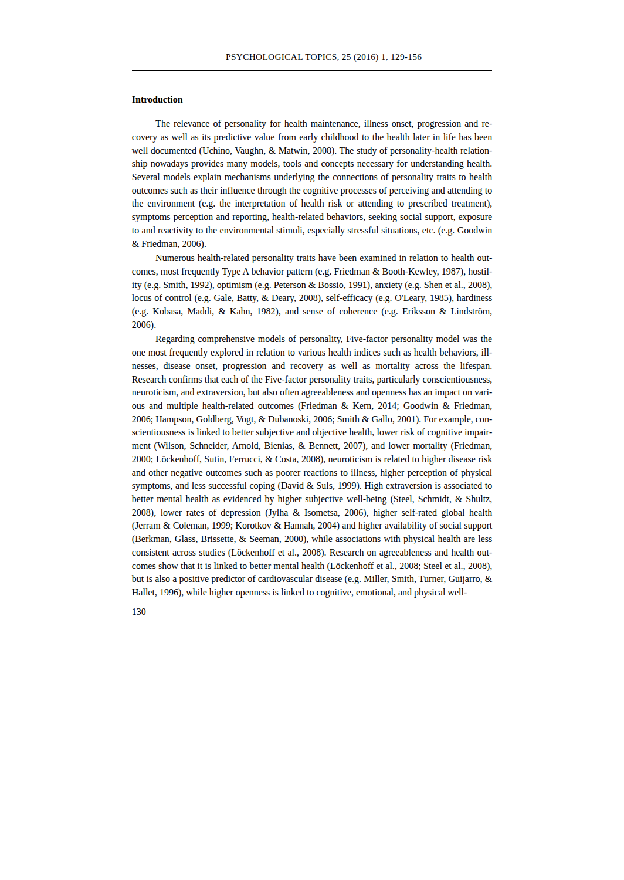PSYCHOLOGICAL TOPICS, 25 (2016) 1, 129-156
Introduction
The relevance of personality for health maintenance, illness onset, progression and recovery as well as its predictive value from early childhood to the health later in life has been well documented (Uchino, Vaughn, & Matwin, 2008). The study of personality-health relationship nowadays provides many models, tools and concepts necessary for understanding health. Several models explain mechanisms underlying the connections of personality traits to health outcomes such as their influence through the cognitive processes of perceiving and attending to the environment (e.g. the interpretation of health risk or attending to prescribed treatment), symptoms perception and reporting, health-related behaviors, seeking social support, exposure to and reactivity to the environmental stimuli, especially stressful situations, etc. (e.g. Goodwin & Friedman, 2006).
Numerous health-related personality traits have been examined in relation to health outcomes, most frequently Type A behavior pattern (e.g. Friedman & Booth-Kewley, 1987), hostility (e.g. Smith, 1992), optimism (e.g. Peterson & Bossio, 1991), anxiety (e.g. Shen et al., 2008), locus of control (e.g. Gale, Batty, & Deary, 2008), self-efficacy (e.g. O'Leary, 1985), hardiness (e.g. Kobasa, Maddi, & Kahn, 1982), and sense of coherence (e.g. Eriksson & Lindström, 2006).
Regarding comprehensive models of personality, Five-factor personality model was the one most frequently explored in relation to various health indices such as health behaviors, illnesses, disease onset, progression and recovery as well as mortality across the lifespan. Research confirms that each of the Five-factor personality traits, particularly conscientiousness, neuroticism, and extraversion, but also often agreeableness and openness has an impact on various and multiple health-related outcomes (Friedman & Kern, 2014; Goodwin & Friedman, 2006; Hampson, Goldberg, Vogt, & Dubanoski, 2006; Smith & Gallo, 2001). For example, conscientiousness is linked to better subjective and objective health, lower risk of cognitive impairment (Wilson, Schneider, Arnold, Bienias, & Bennett, 2007), and lower mortality (Friedman, 2000; Löckenhoff, Sutin, Ferrucci, & Costa, 2008), neuroticism is related to higher disease risk and other negative outcomes such as poorer reactions to illness, higher perception of physical symptoms, and less successful coping (David & Suls, 1999). High extraversion is associated to better mental health as evidenced by higher subjective well-being (Steel, Schmidt, & Shultz, 2008), lower rates of depression (Jylha & Isometsa, 2006), higher self-rated global health (Jerram & Coleman, 1999; Korotkov & Hannah, 2004) and higher availability of social support (Berkman, Glass, Brissette, & Seeman, 2000), while associations with physical health are less consistent across studies (Löckenhoff et al., 2008). Research on agreeableness and health outcomes show that it is linked to better mental health (Löckenhoff et al., 2008; Steel et al., 2008), but is also a positive predictor of cardiovascular disease (e.g. Miller, Smith, Turner, Guijarro, & Hallet, 1996), while higher openness is linked to cognitive, emotional, and physical well-
130